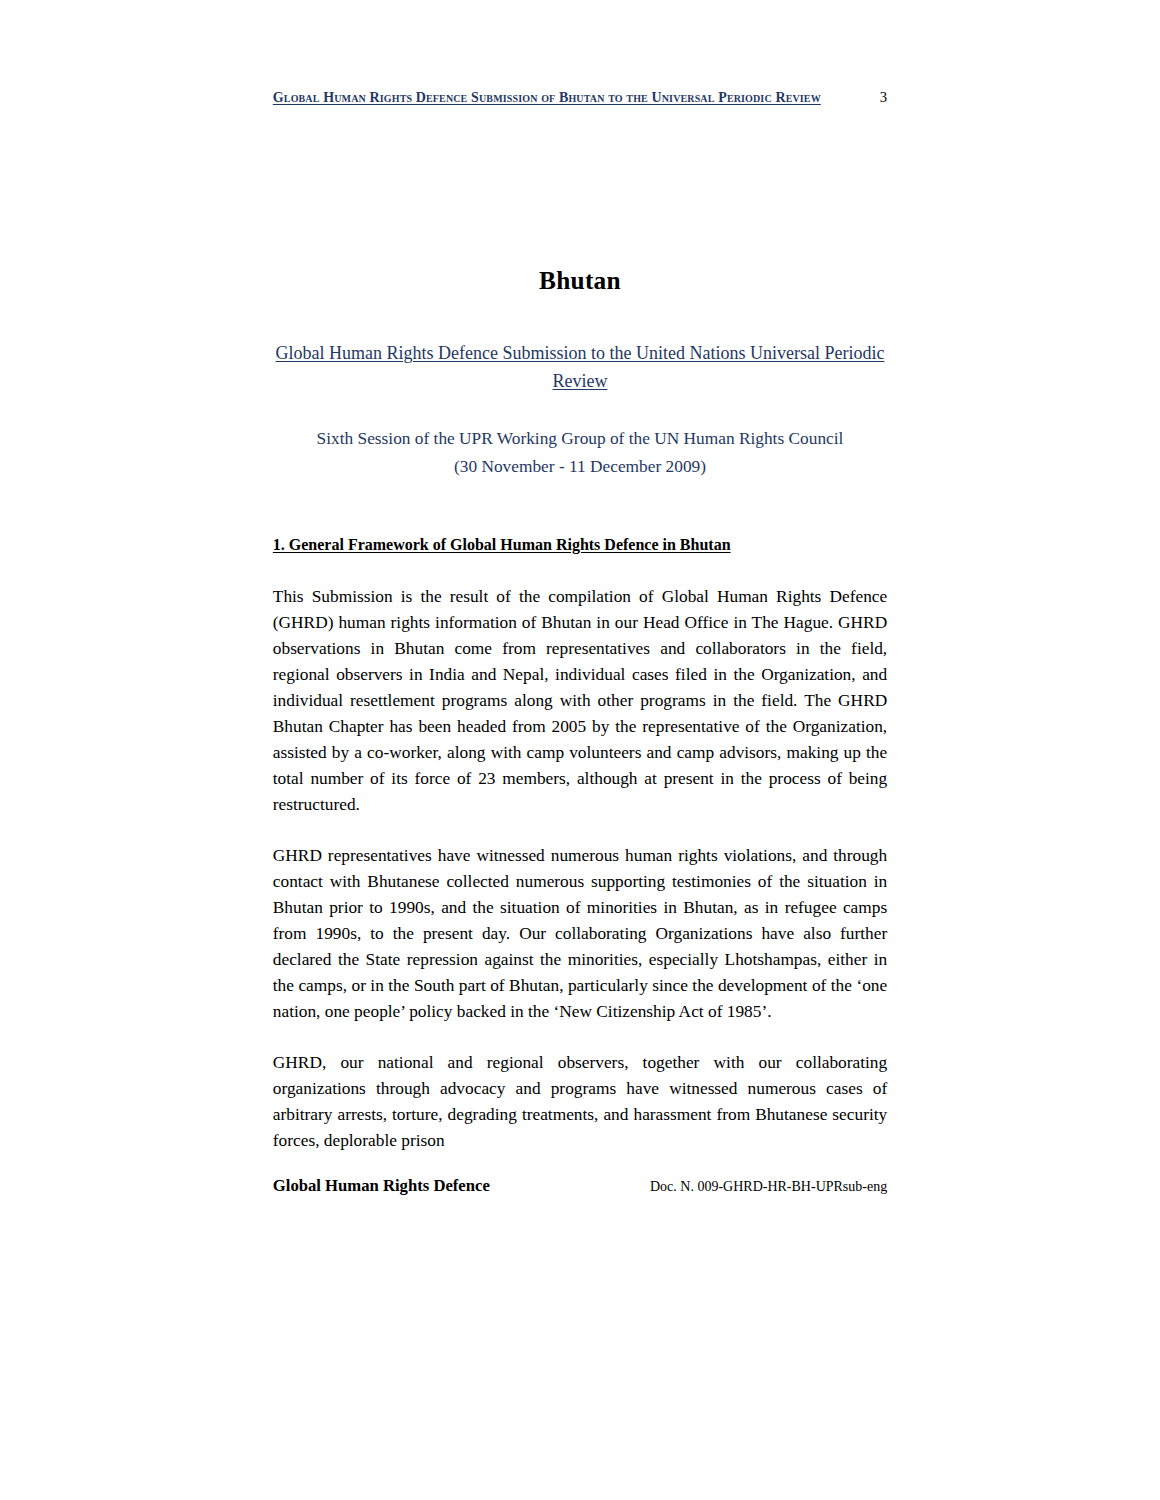Global Human Rights Defence Submission of Bhutan to the Universal Periodic Review 3
Bhutan
Global Human Rights Defence Submission to the United Nations Universal Periodic
Review
Sixth Session of the UPR Working Group of the UN Human Rights Council
(30 November - 11 December 2009)
1. General Framework of Global Human Rights Defence in Bhutan
This Submission is the result of the compilation of Global Human Rights Defence (GHRD) human rights information of Bhutan in our Head Office in The Hague. GHRD observations in Bhutan come from representatives and collaborators in the field, regional observers in India and Nepal, individual cases filed in the Organization, and individual resettlement programs along with other programs in the field. The GHRD Bhutan Chapter has been headed from 2005 by the representative of the Organization, assisted by a co-worker, along with camp volunteers and camp advisors, making up the total number of its force of 23 members, although at present in the process of being restructured.
GHRD representatives have witnessed numerous human rights violations, and through contact with Bhutanese collected numerous supporting testimonies of the situation in Bhutan prior to 1990s, and the situation of minorities in Bhutan, as in refugee camps from 1990s, to the present day. Our collaborating Organizations have also further declared the State repression against the minorities, especially Lhotshampas, either in the camps, or in the South part of Bhutan, particularly since the development of the ‘one nation, one people’ policy backed in the ‘New Citizenship Act of 1985’.
GHRD, our national and regional observers, together with our collaborating organizations through advocacy and programs have witnessed numerous cases of arbitrary arrests, torture, degrading treatments, and harassment from Bhutanese security forces, deplorable prison
Global Human Rights Defence Doc. N. 009-GHRD-HR-BH-UPRsub-eng